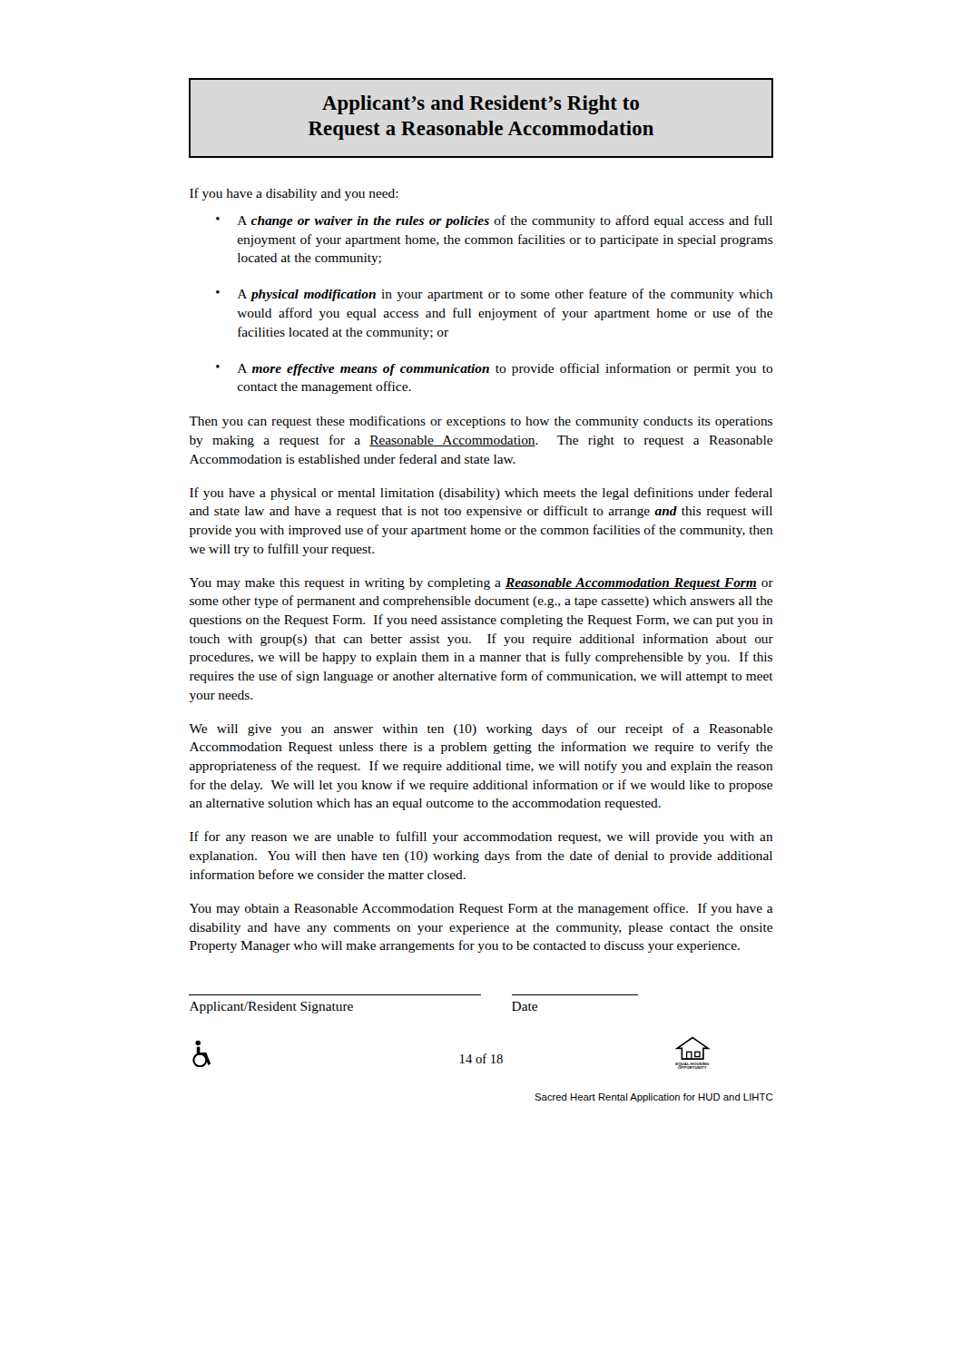Applicant’s and Resident’s Right to
Request a Reasonable Accommodation
If you have a disability and you need:
A change or waiver in the rules or policies of the community to afford equal access and full enjoyment of your apartment home, the common facilities or to participate in special programs located at the community;
A physical modification in your apartment or to some other feature of the community which would afford you equal access and full enjoyment of your apartment home or use of the facilities located at the community; or
A more effective means of communication to provide official information or permit you to contact the management office.
Then you can request these modifications or exceptions to how the community conducts its operations by making a request for a Reasonable Accommodation. The right to request a Reasonable Accommodation is established under federal and state law.
If you have a physical or mental limitation (disability) which meets the legal definitions under federal and state law and have a request that is not too expensive or difficult to arrange and this request will provide you with improved use of your apartment home or the common facilities of the community, then we will try to fulfill your request.
You may make this request in writing by completing a Reasonable Accommodation Request Form or some other type of permanent and comprehensible document (e.g., a tape cassette) which answers all the questions on the Request Form. If you need assistance completing the Request Form, we can put you in touch with group(s) that can better assist you. If you require additional information about our procedures, we will be happy to explain them in a manner that is fully comprehensible by you. If this requires the use of sign language or another alternative form of communication, we will attempt to meet your needs.
We will give you an answer within ten (10) working days of our receipt of a Reasonable Accommodation Request unless there is a problem getting the information we require to verify the appropriateness of the request. If we require additional time, we will notify you and explain the reason for the delay. We will let you know if we require additional information or if we would like to propose an alternative solution which has an equal outcome to the accommodation requested.
If for any reason we are unable to fulfill your accommodation request, we will provide you with an explanation. You will then have ten (10) working days from the date of denial to provide additional information before we consider the matter closed.
You may obtain a Reasonable Accommodation Request Form at the management office. If you have a disability and have any comments on your experience at the community, please contact the onsite Property Manager who will make arrangements for you to be contacted to discuss your experience.
Applicant/Resident Signature
Date
14 of 18
EQUAL HOUSING
OPPORTUNITY
Sacred Heart Rental Application for HUD and LIHTC